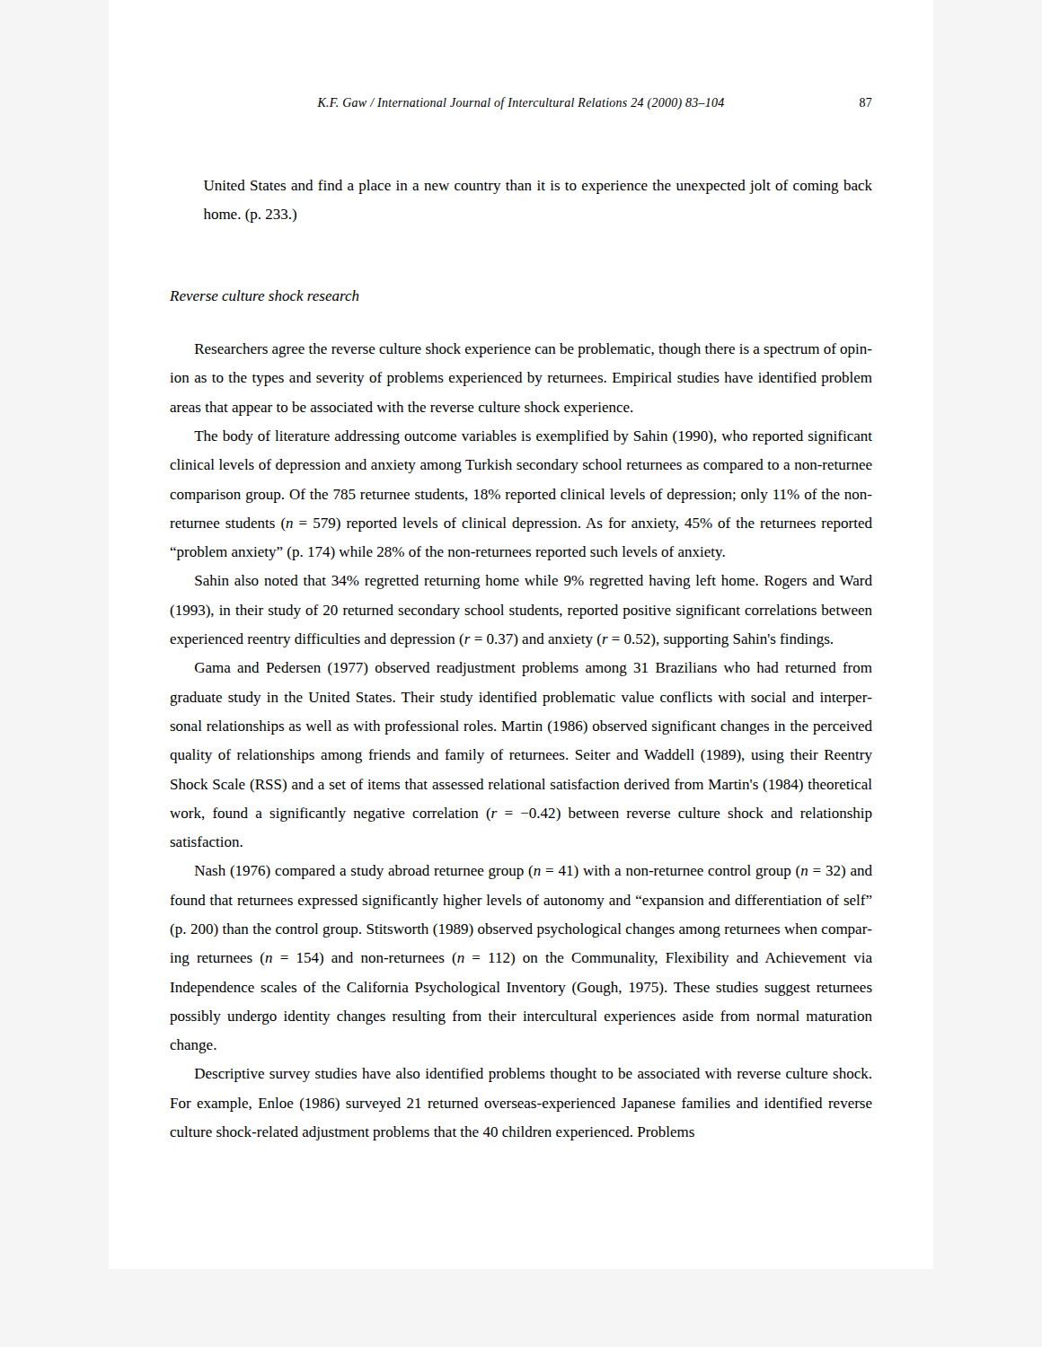K.F. Gaw / International Journal of Intercultural Relations 24 (2000) 83–104 87
United States and find a place in a new country than it is to experience the unexpected jolt of coming back home. (p. 233.)
Reverse culture shock research
Researchers agree the reverse culture shock experience can be problematic, though there is a spectrum of opinion as to the types and severity of problems experienced by returnees. Empirical studies have identified problem areas that appear to be associated with the reverse culture shock experience.
The body of literature addressing outcome variables is exemplified by Sahin (1990), who reported significant clinical levels of depression and anxiety among Turkish secondary school returnees as compared to a non-returnee comparison group. Of the 785 returnee students, 18% reported clinical levels of depression; only 11% of the non-returnee students (n = 579) reported levels of clinical depression. As for anxiety, 45% of the returnees reported “problem anxiety” (p. 174) while 28% of the non-returnees reported such levels of anxiety.
Sahin also noted that 34% regretted returning home while 9% regretted having left home. Rogers and Ward (1993), in their study of 20 returned secondary school students, reported positive significant correlations between experienced reentry difficulties and depression (r = 0.37) and anxiety (r = 0.52), supporting Sahin's findings.
Gama and Pedersen (1977) observed readjustment problems among 31 Brazilians who had returned from graduate study in the United States. Their study identified problematic value conflicts with social and interpersonal relationships as well as with professional roles. Martin (1986) observed significant changes in the perceived quality of relationships among friends and family of returnees. Seiter and Waddell (1989), using their Reentry Shock Scale (RSS) and a set of items that assessed relational satisfaction derived from Martin's (1984) theoretical work, found a significantly negative correlation (r = −0.42) between reverse culture shock and relationship satisfaction.
Nash (1976) compared a study abroad returnee group (n = 41) with a non-returnee control group (n = 32) and found that returnees expressed significantly higher levels of autonomy and “expansion and differentiation of self” (p. 200) than the control group. Stitsworth (1989) observed psychological changes among returnees when comparing returnees (n = 154) and non-returnees (n = 112) on the Communality, Flexibility and Achievement via Independence scales of the California Psychological Inventory (Gough, 1975). These studies suggest returnees possibly undergo identity changes resulting from their intercultural experiences aside from normal maturation change.
Descriptive survey studies have also identified problems thought to be associated with reverse culture shock. For example, Enloe (1986) surveyed 21 returned overseas-experienced Japanese families and identified reverse culture shock-related adjustment problems that the 40 children experienced. Problems